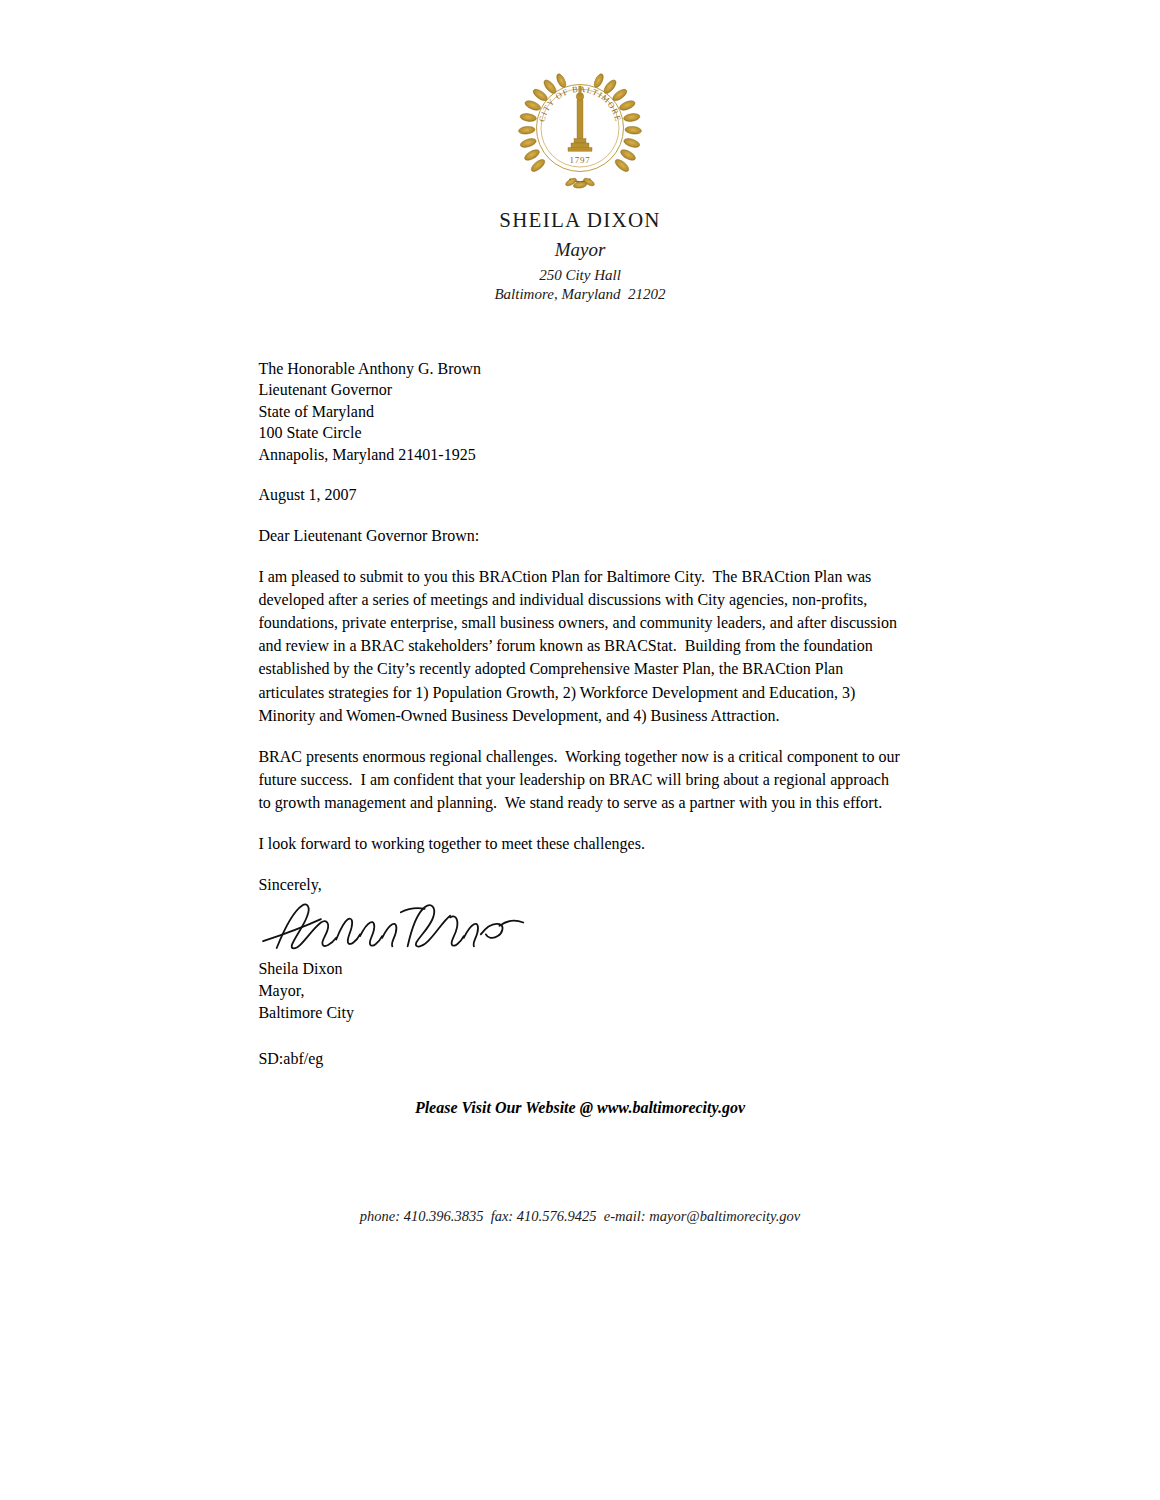CITY OF BALTIMORE 1797
SHEILA DIXON
Mayor
250 City Hall
Baltimore, Maryland 21202
The Honorable Anthony G. Brown
Lieutenant Governor
State of Maryland
100 State Circle
Annapolis, Maryland 21401-1925
August 1, 2007
Dear Lieutenant Governor Brown:
I am pleased to submit to you this BRACtion Plan for Baltimore City. The BRACtion Plan was developed after a series of meetings and individual discussions with City agencies, non-profits, foundations, private enterprise, small business owners, and community leaders, and after discussion and review in a BRAC stakeholders’ forum known as BRACStat. Building from the foundation established by the City’s recently adopted Comprehensive Master Plan, the BRACtion Plan articulates strategies for 1) Population Growth, 2) Workforce Development and Education, 3) Minority and Women-Owned Business Development, and 4) Business Attraction.
BRAC presents enormous regional challenges. Working together now is a critical component to our future success. I am confident that your leadership on BRAC will bring about a regional approach to growth management and planning. We stand ready to serve as a partner with you in this effort.
I look forward to working together to meet these challenges.
Sincerely,
Sheila Dixon
Mayor,
Baltimore City
SD:abf/eg
Please Visit Our Website @ www.baltimorecity.gov
phone: 410.396.3835 fax: 410.576.9425 e-mail: mayor@baltimorecity.gov